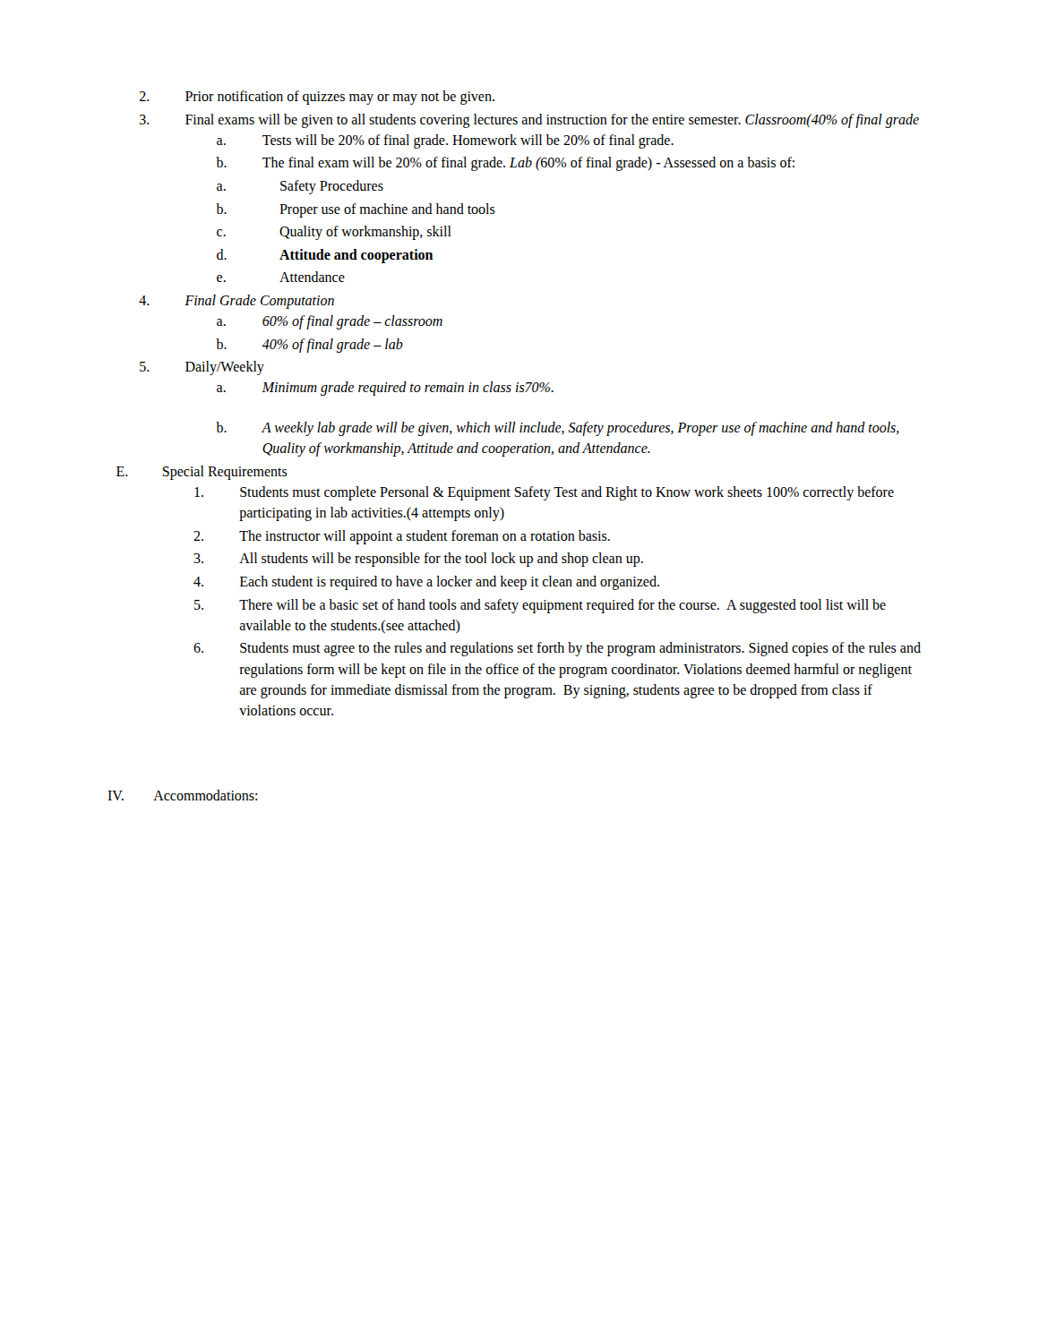2. Prior notification of quizzes may or may not be given.
3. Final exams will be given to all students covering lectures and instruction for the entire semester. Classroom(40% of final grade
a. Tests will be 20% of final grade. Homework will be 20% of final grade.
b. The final exam will be 20% of final grade. Lab (60% of final grade) - Assessed on a basis of:
a. Safety Procedures
b. Proper use of machine and hand tools
c. Quality of workmanship, skill
d. Attitude and cooperation
e. Attendance
4. Final Grade Computation
a. 60% of final grade – classroom
b. 40% of final grade – lab
5. Daily/Weekly
a. Minimum grade required to remain in class is70%.
b. A weekly lab grade will be given, which will include, Safety procedures, Proper use of machine and hand tools, Quality of workmanship, Attitude and cooperation, and Attendance.
E. Special Requirements
1. Students must complete Personal & Equipment Safety Test and Right to Know work sheets 100% correctly before participating in lab activities.(4 attempts only)
2. The instructor will appoint a student foreman on a rotation basis.
3. All students will be responsible for the tool lock up and shop clean up.
4. Each student is required to have a locker and keep it clean and organized.
5. There will be a basic set of hand tools and safety equipment required for the course. A suggested tool list will be available to the students.(see attached)
6. Students must agree to the rules and regulations set forth by the program administrators. Signed copies of the rules and regulations form will be kept on file in the office of the program coordinator. Violations deemed harmful or negligent are grounds for immediate dismissal from the program. By signing, students agree to be dropped from class if violations occur.
IV. Accommodations: